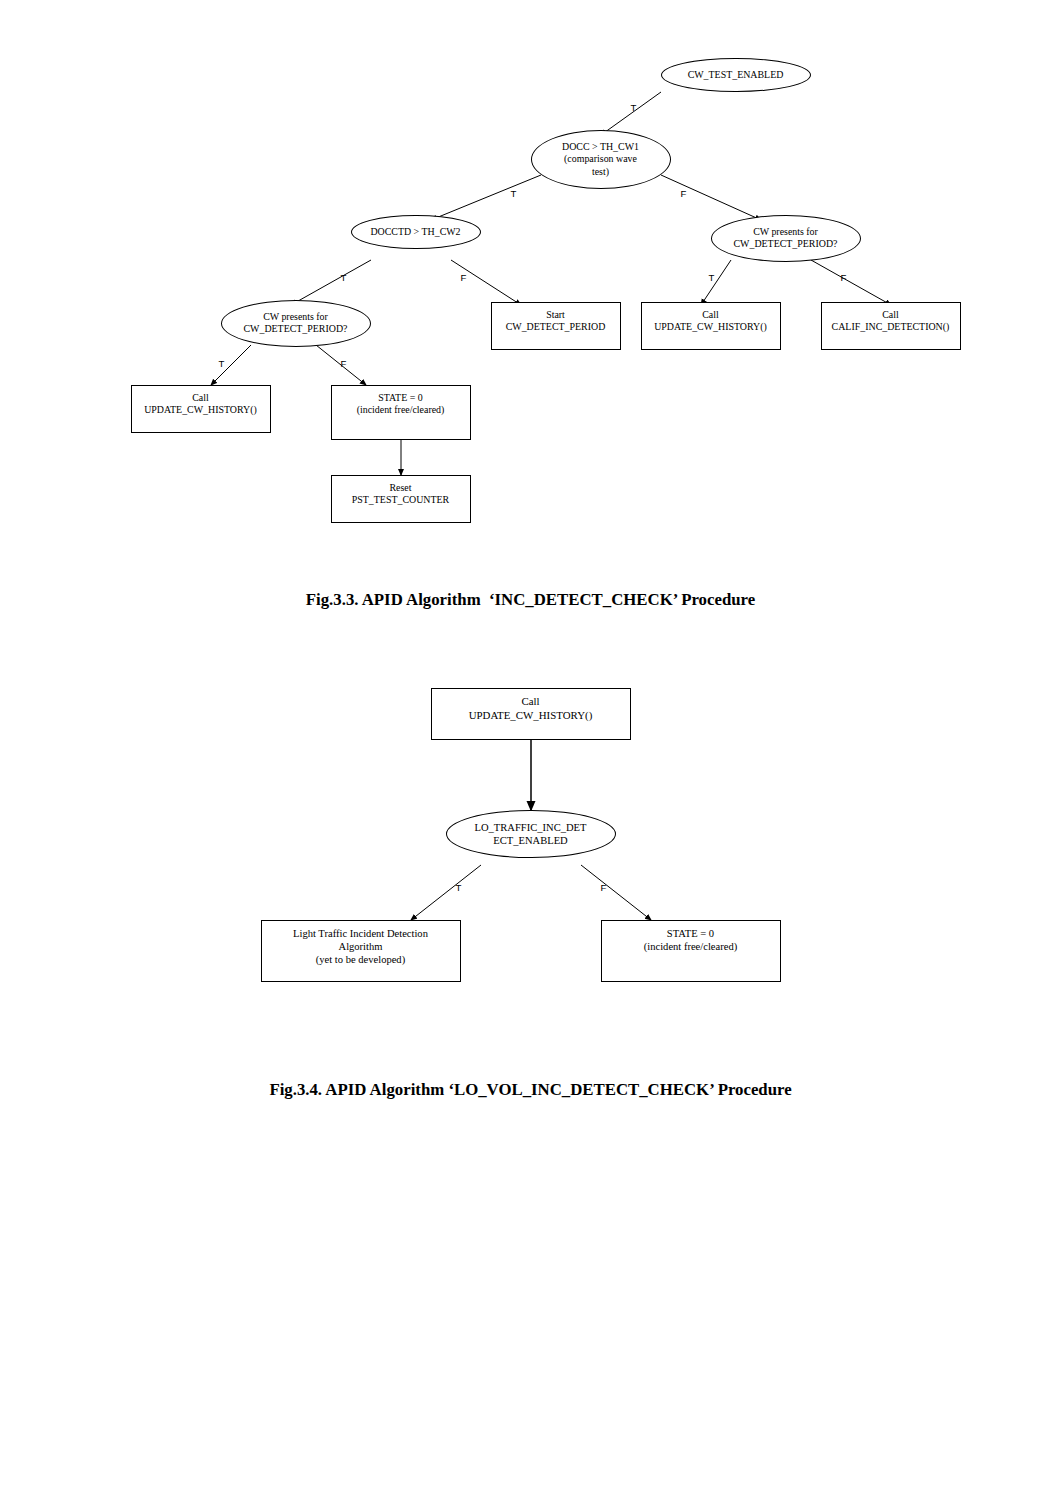CW_TEST_ENABLED
T
DOCC > TH_CW1
(comparison wave
test)
T F
DOCCTD > TH_CW2
T F
CW presents for
CW_DETECT_PERIOD?
T F
CW presents for
CW_DETECT_PERIOD?
T F
Start
CW_DETECT_PERIOD
Call
UPDATE_CW_HISTORY()
Call
CALIF_INC_DETECTION()
Call
UPDATE_CW_HISTORY()
STATE = 0
(incident free/cleared)
Reset
PST_TEST_COUNTER
Fig.3.3. APID Algorithm ‘INC_DETECT_CHECK’ Procedure
Call
UPDATE_CW_HISTORY()
LO_TRAFFIC_INC_DET
ECT_ENABLED
T F
Light Traffic Incident Detection
Algorithm
(yet to be developed)
STATE = 0
(incident free/cleared)
Fig.3.4. APID Algorithm ‘LO_VOL_INC_DETECT_CHECK’ Procedure